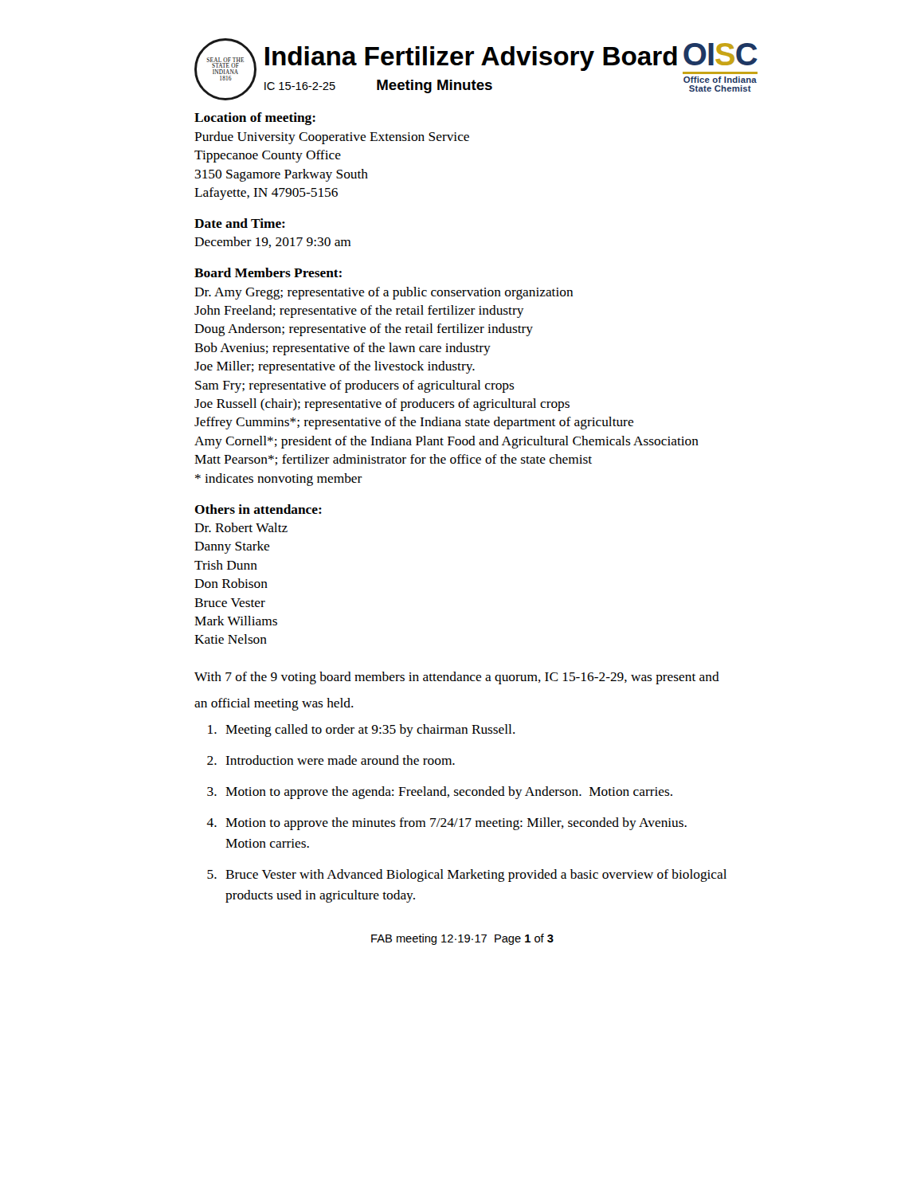SEAL OF THE STATE OF INDIANA
1816
Indiana Fertilizer Advisory Board
IC 15-16-2-25 Meeting Minutes
OISC
Office of Indiana
State Chemist
Location of meeting:
Purdue University Cooperative Extension Service
Tippecanoe County Office
3150 Sagamore Parkway South
Lafayette, IN 47905-5156
Date and Time:
December 19, 2017 9:30 am
Board Members Present:
Dr. Amy Gregg; representative of a public conservation organization
John Freeland; representative of the retail fertilizer industry
Doug Anderson; representative of the retail fertilizer industry
Bob Avenius; representative of the lawn care industry
Joe Miller; representative of the livestock industry.
Sam Fry; representative of producers of agricultural crops
Joe Russell (chair); representative of producers of agricultural crops
Jeffrey Cummins*; representative of the Indiana state department of agriculture
Amy Cornell*; president of the Indiana Plant Food and Agricultural Chemicals Association
Matt Pearson*; fertilizer administrator for the office of the state chemist
* indicates nonvoting member
Others in attendance:
Dr. Robert Waltz
Danny Starke
Trish Dunn
Don Robison
Bruce Vester
Mark Williams
Katie Nelson
With 7 of the 9 voting board members in attendance a quorum, IC 15-16-2-29, was present and an official meeting was held.
Meeting called to order at 9:35 by chairman Russell.
Introduction were made around the room.
Motion to approve the agenda: Freeland, seconded by Anderson. Motion carries.
Motion to approve the minutes from 7/24/17 meeting: Miller, seconded by Avenius. Motion carries.
Bruce Vester with Advanced Biological Marketing provided a basic overview of biological products used in agriculture today.
FAB meeting 12·19·17 Page 1 of 3